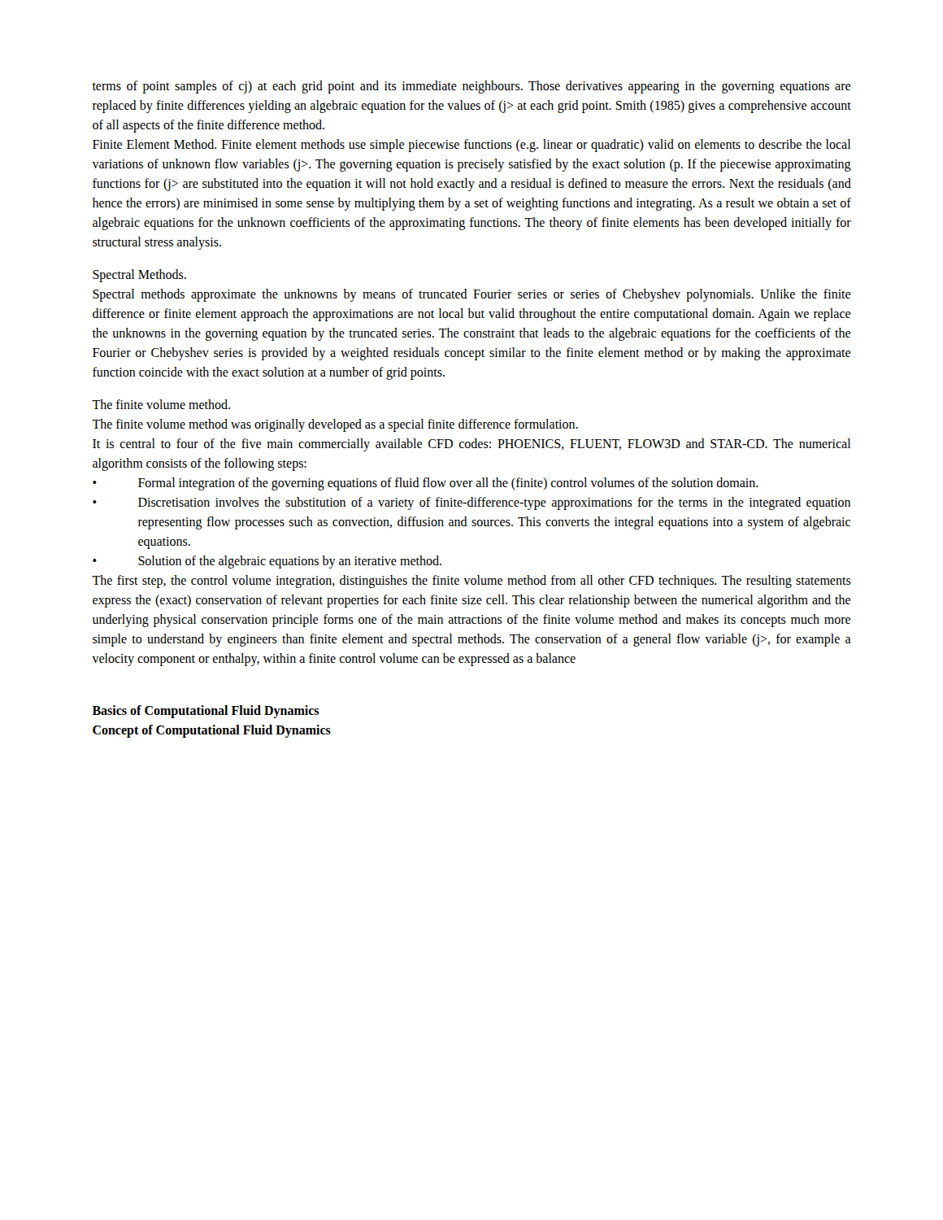terms of point samples of cj) at each grid point and its immediate neighbours. Those derivatives appearing in the governing equations are replaced by finite differences yielding an algebraic equation for the values of (j> at each grid point. Smith (1985) gives a comprehensive account of all aspects of the finite difference method.
Finite Element Method. Finite element methods use simple piecewise functions (e.g. linear or quadratic) valid on elements to describe the local variations of unknown flow variables (j>. The governing equation is precisely satisfied by the exact solution (p. If the piecewise approximating functions for (j> are substituted into the equation it will not hold exactly and a residual is defined to measure the errors. Next the residuals (and hence the errors) are minimised in some sense by multiplying them by a set of weighting functions and integrating. As a result we obtain a set of algebraic equations for the unknown coefficients of the approximating functions. The theory of finite elements has been developed initially for structural stress analysis.
Spectral Methods.
Spectral methods approximate the unknowns by means of truncated Fourier series or series of Chebyshev polynomials. Unlike the finite difference or finite element approach the approximations are not local but valid throughout the entire computational domain. Again we replace the unknowns in the governing equation by the truncated series. The constraint that leads to the algebraic equations for the coefficients of the Fourier or Chebyshev series is provided by a weighted residuals concept similar to the finite element method or by making the approximate function coincide with the exact solution at a number of grid points.
The finite volume method.
The finite volume method was originally developed as a special finite difference formulation.
It is central to four of the five main commercially available CFD codes: PHOENICS, FLUENT, FLOW3D and STAR-CD. The numerical algorithm consists of the following steps:
•
Formal integration of the governing equations of fluid flow over all the (finite) control volumes of the solution domain.
•
Discretisation involves the substitution of a variety of finite-difference-type approximations for the terms in the integrated equation representing flow processes such as convection, diffusion and sources. This converts the integral equations into a system of algebraic equations.
•
Solution of the algebraic equations by an iterative method.
The first step, the control volume integration, distinguishes the finite volume method from all other CFD techniques. The resulting statements express the (exact) conservation of relevant properties for each finite size cell. This clear relationship between the numerical algorithm and the underlying physical conservation principle forms one of the main attractions of the finite volume method and makes its concepts much more simple to understand by engineers than finite element and spectral methods. The conservation of a general flow variable (j>, for example a velocity component or enthalpy, within a finite control volume can be expressed as a balance
Basics of Computational Fluid Dynamics
Concept of Computational Fluid Dynamics